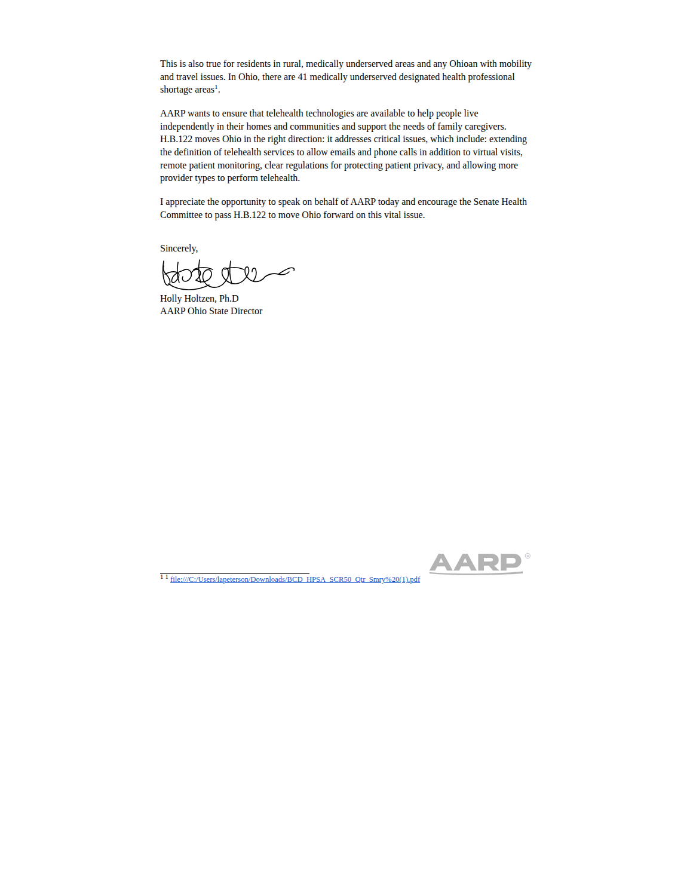This is also true for residents in rural, medically underserved areas and any Ohioan with mobility and travel issues. In Ohio, there are 41 medically underserved designated health professional shortage areas1.
AARP wants to ensure that telehealth technologies are available to help people live independently in their homes and communities and support the needs of family caregivers. H.B.122 moves Ohio in the right direction: it addresses critical issues, which include: extending the definition of telehealth services to allow emails and phone calls in addition to virtual visits, remote patient monitoring, clear regulations for protecting patient privacy, and allowing more provider types to perform telehealth.
I appreciate the opportunity to speak on behalf of AARP today and encourage the Senate Health Committee to pass H.B.122 to move Ohio forward on this vital issue.
Sincerely,
Holly Holtzen, Ph.D
AARP Ohio State Director
1 1 file:///C:/Users/lapeterson/Downloads/BCD_HPSA_SCR50_Qtr_Smry%20(1).pdf
R